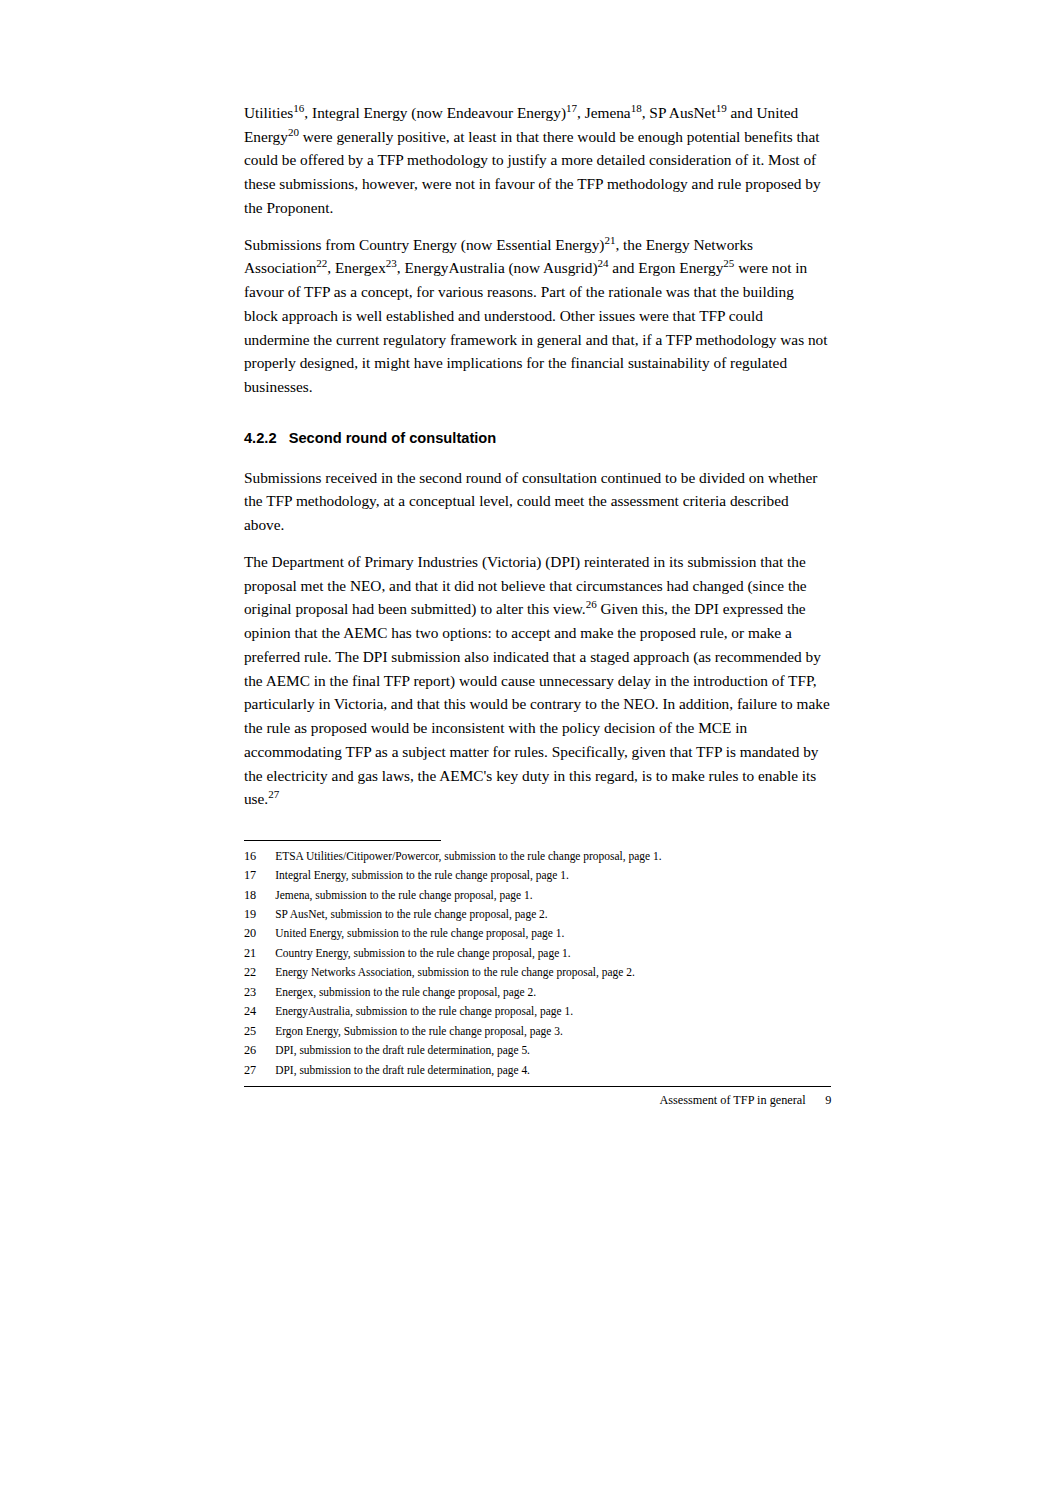Utilities16, Integral Energy (now Endeavour Energy)17, Jemena18, SP AusNet19 and United Energy20 were generally positive, at least in that there would be enough potential benefits that could be offered by a TFP methodology to justify a more detailed consideration of it. Most of these submissions, however, were not in favour of the TFP methodology and rule proposed by the Proponent.
Submissions from Country Energy (now Essential Energy)21, the Energy Networks Association22, Energex23, EnergyAustralia (now Ausgrid)24 and Ergon Energy25 were not in favour of TFP as a concept, for various reasons. Part of the rationale was that the building block approach is well established and understood. Other issues were that TFP could undermine the current regulatory framework in general and that, if a TFP methodology was not properly designed, it might have implications for the financial sustainability of regulated businesses.
4.2.2 Second round of consultation
Submissions received in the second round of consultation continued to be divided on whether the TFP methodology, at a conceptual level, could meet the assessment criteria described above.
The Department of Primary Industries (Victoria) (DPI) reinterated in its submission that the proposal met the NEO, and that it did not believe that circumstances had changed (since the original proposal had been submitted) to alter this view.26 Given this, the DPI expressed the opinion that the AEMC has two options: to accept and make the proposed rule, or make a preferred rule. The DPI submission also indicated that a staged approach (as recommended by the AEMC in the final TFP report) would cause unnecessary delay in the introduction of TFP, particularly in Victoria, and that this would be contrary to the NEO. In addition, failure to make the rule as proposed would be inconsistent with the policy decision of the MCE in accommodating TFP as a subject matter for rules. Specifically, given that TFP is mandated by the electricity and gas laws, the AEMC's key duty in this regard, is to make rules to enable its use.27
16
ETSA Utilities/Citipower/Powercor, submission to the rule change proposal, page 1.
17
Integral Energy, submission to the rule change proposal, page 1.
18
Jemena, submission to the rule change proposal, page 1.
19
SP AusNet, submission to the rule change proposal, page 2.
20
United Energy, submission to the rule change proposal, page 1.
21
Country Energy, submission to the rule change proposal, page 1.
22
Energy Networks Association, submission to the rule change proposal, page 2.
23
Energex, submission to the rule change proposal, page 2.
24
EnergyAustralia, submission to the rule change proposal, page 1.
25
Ergon Energy, Submission to the rule change proposal, page 3.
26
DPI, submission to the draft rule determination, page 5.
27
DPI, submission to the draft rule determination, page 4.
Assessment of TFP in general9